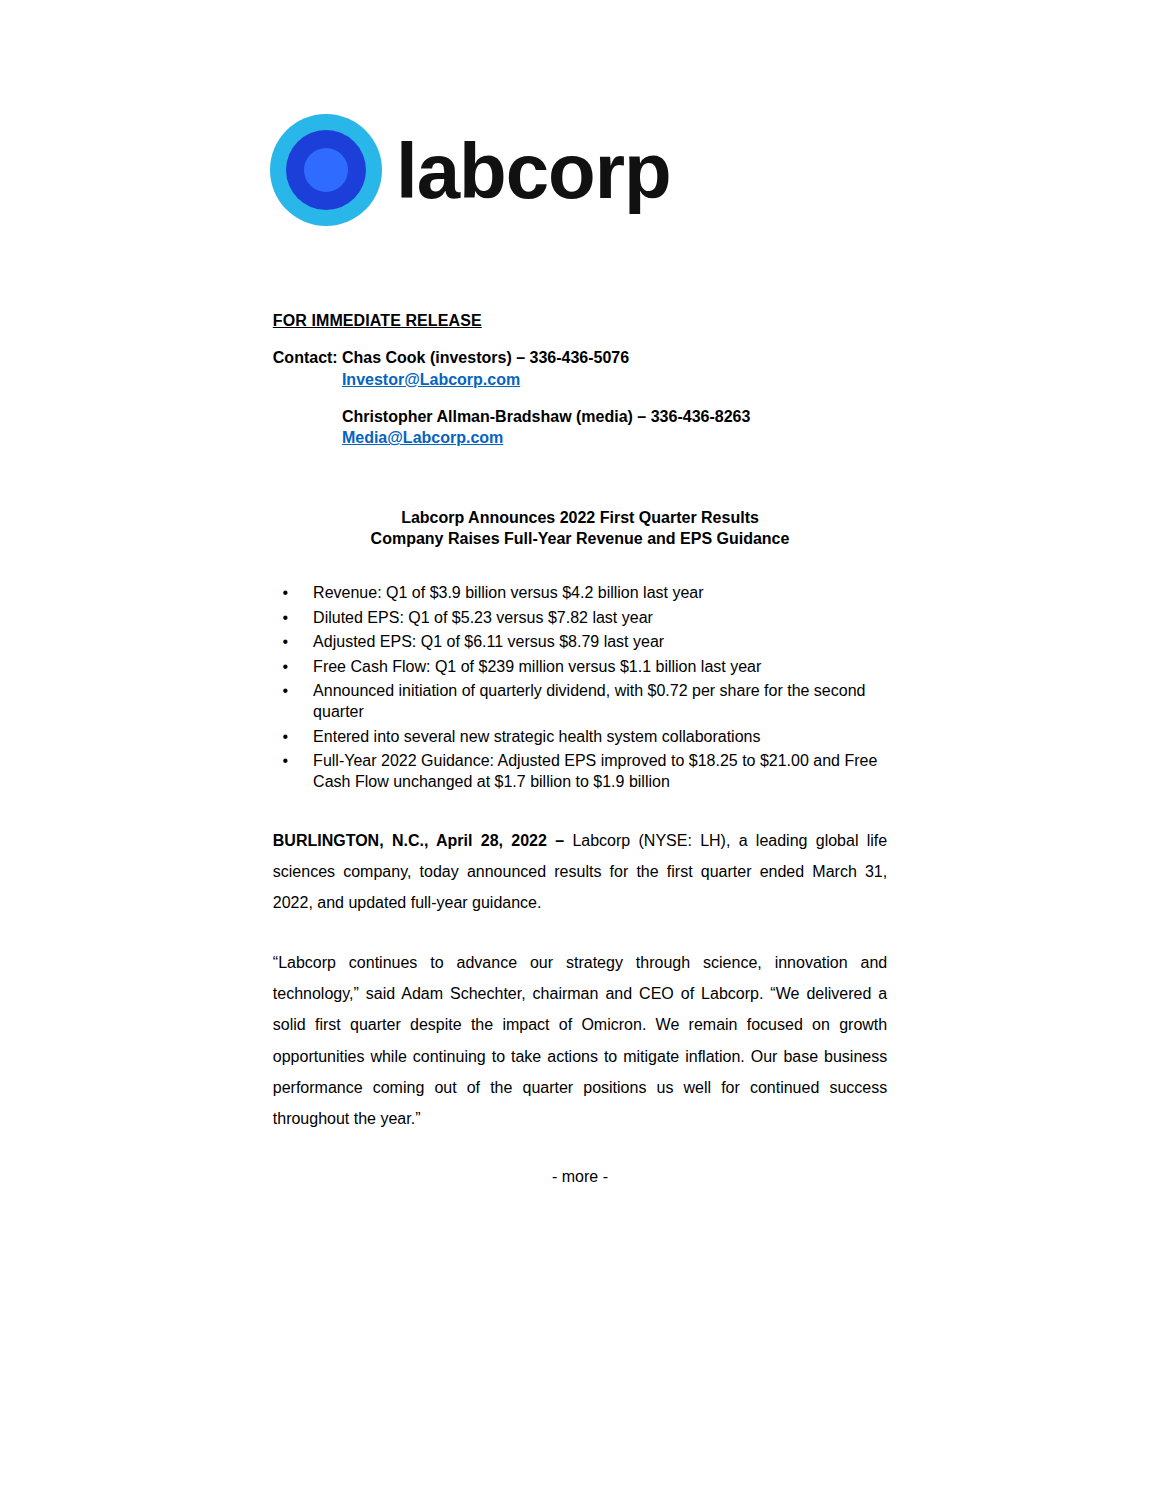labcorp
FOR IMMEDIATE RELEASE
Contact:
Chas Cook (investors) – 336-436-5076
Investor@Labcorp.com
Christopher Allman-Bradshaw (media) – 336-436-8263
Media@Labcorp.com
Labcorp Announces 2022 First Quarter Results
Company Raises Full-Year Revenue and EPS Guidance
Revenue: Q1 of $3.9 billion versus $4.2 billion last year
Diluted EPS: Q1 of $5.23 versus $7.82 last year
Adjusted EPS: Q1 of $6.11 versus $8.79 last year
Free Cash Flow: Q1 of $239 million versus $1.1 billion last year
Announced initiation of quarterly dividend, with $0.72 per share for the second quarter
Entered into several new strategic health system collaborations
Full-Year 2022 Guidance: Adjusted EPS improved to $18.25 to $21.00 and Free Cash Flow unchanged at $1.7 billion to $1.9 billion
BURLINGTON, N.C., April 28, 2022 – Labcorp (NYSE: LH), a leading global life sciences company, today announced results for the first quarter ended March 31, 2022, and updated full-year guidance.
“Labcorp continues to advance our strategy through science, innovation and technology,” said Adam Schechter, chairman and CEO of Labcorp. “We delivered a solid first quarter despite the impact of Omicron. We remain focused on growth opportunities while continuing to take actions to mitigate inflation. Our base business performance coming out of the quarter positions us well for continued success throughout the year.”
- more -